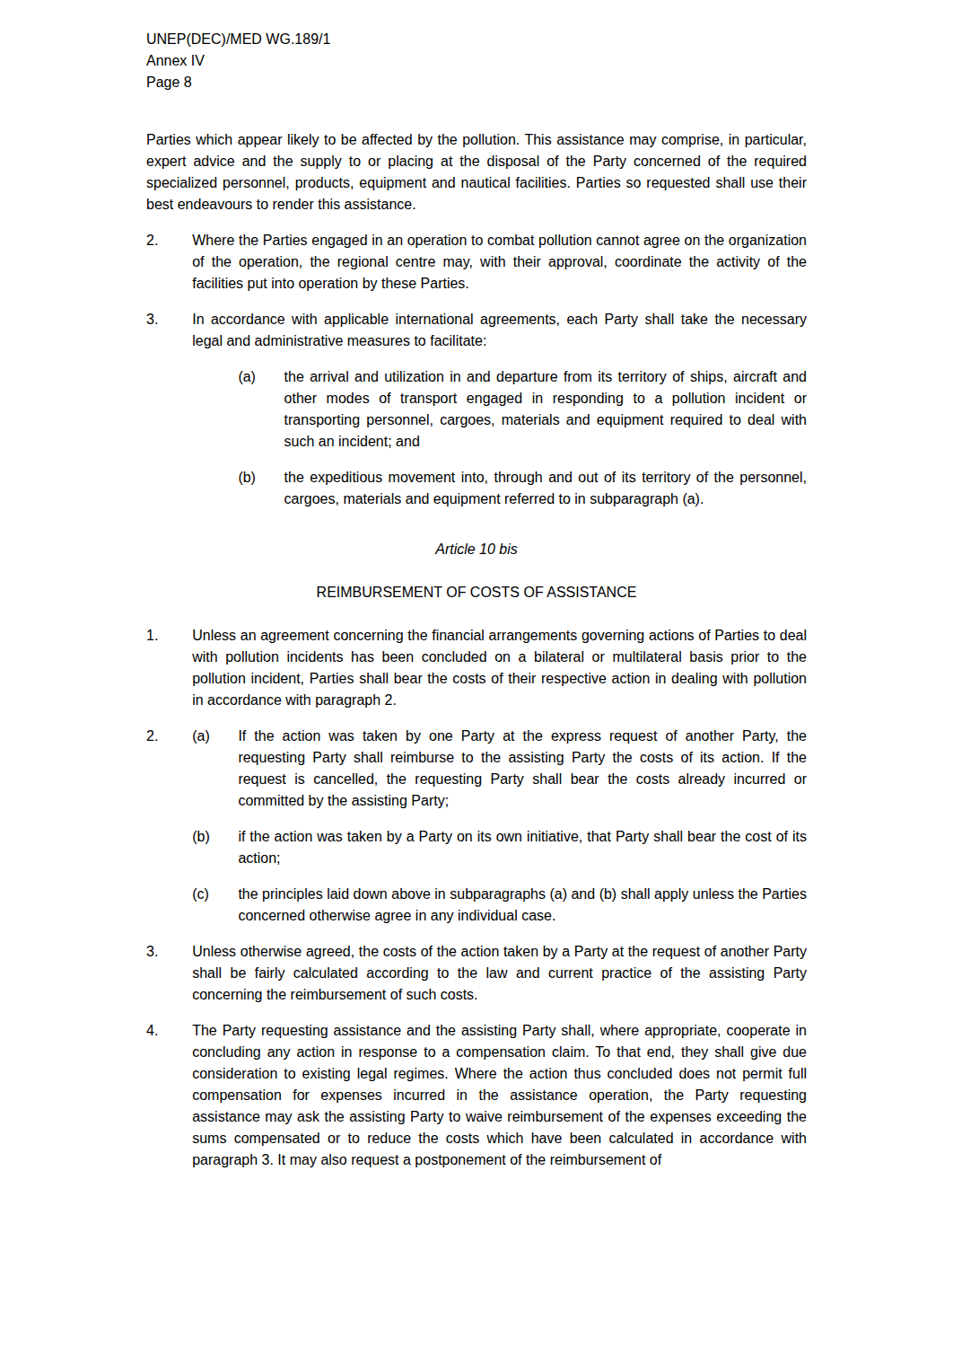UNEP(DEC)/MED WG.189/1
Annex IV
Page 8
Parties which appear likely to be affected by the pollution. This assistance may comprise, in particular, expert advice and the supply to or placing at the disposal of the Party concerned of the required specialized personnel, products, equipment and nautical facilities. Parties so requested shall use their best endeavours to render this assistance.
2. Where the Parties engaged in an operation to combat pollution cannot agree on the organization of the operation, the regional centre may, with their approval, coordinate the activity of the facilities put into operation by these Parties.
3. In accordance with applicable international agreements, each Party shall take the necessary legal and administrative measures to facilitate:
(a) the arrival and utilization in and departure from its territory of ships, aircraft and other modes of transport engaged in responding to a pollution incident or transporting personnel, cargoes, materials and equipment required to deal with such an incident; and
(b) the expeditious movement into, through and out of its territory of the personnel, cargoes, materials and equipment referred to in subparagraph (a).
Article 10 bis
Reimbursement of Costs of Assistance
1. Unless an agreement concerning the financial arrangements governing actions of Parties to deal with pollution incidents has been concluded on a bilateral or multilateral basis prior to the pollution incident, Parties shall bear the costs of their respective action in dealing with pollution in accordance with paragraph 2.
2.
(a) If the action was taken by one Party at the express request of another Party, the requesting Party shall reimburse to the assisting Party the costs of its action. If the request is cancelled, the requesting Party shall bear the costs already incurred or committed by the assisting Party;
(b) if the action was taken by a Party on its own initiative, that Party shall bear the cost of its action;
(c) the principles laid down above in subparagraphs (a) and (b) shall apply unless the Parties concerned otherwise agree in any individual case.
3. Unless otherwise agreed, the costs of the action taken by a Party at the request of another Party shall be fairly calculated according to the law and current practice of the assisting Party concerning the reimbursement of such costs.
4. The Party requesting assistance and the assisting Party shall, where appropriate, cooperate in concluding any action in response to a compensation claim. To that end, they shall give due consideration to existing legal regimes. Where the action thus concluded does not permit full compensation for expenses incurred in the assistance operation, the Party requesting assistance may ask the assisting Party to waive reimbursement of the expenses exceeding the sums compensated or to reduce the costs which have been calculated in accordance with paragraph 3. It may also request a postponement of the reimbursement of